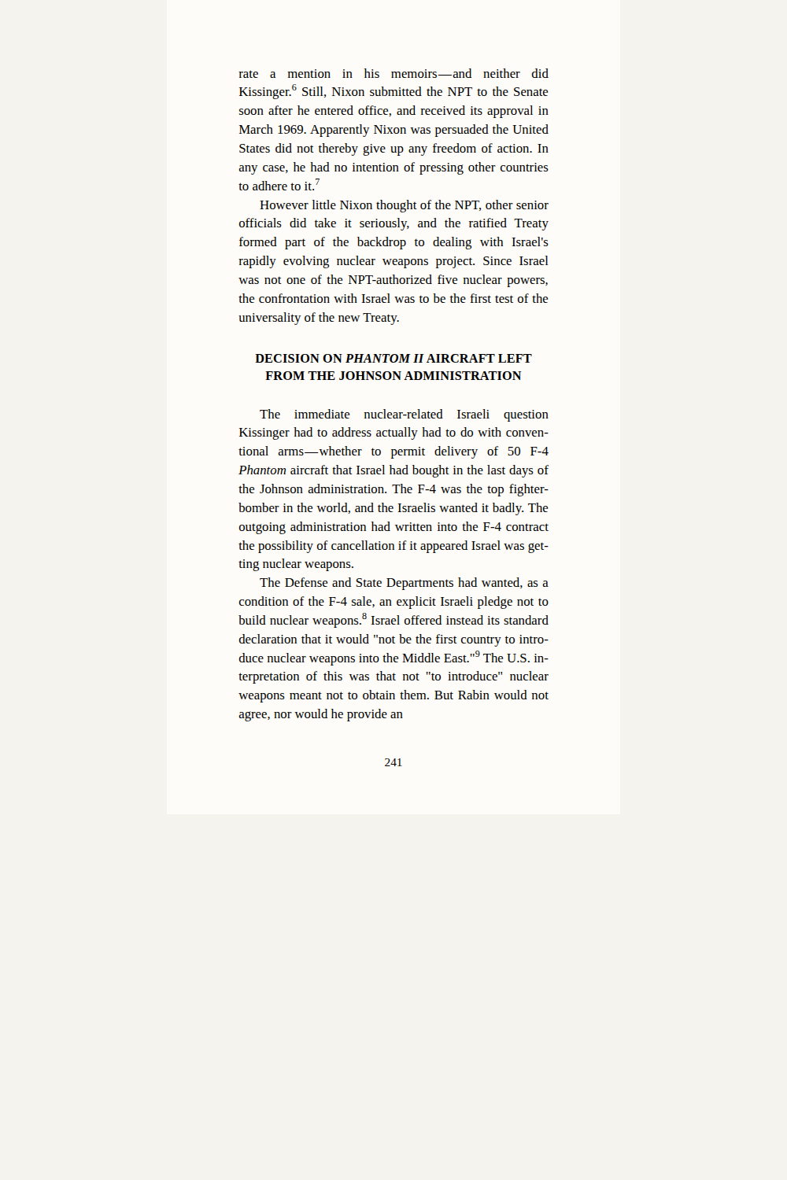rate a mention in his memoirs — and neither did Kissinger.6 Still, Nixon submitted the NPT to the Senate soon after he entered office, and received its approval in March 1969. Apparently Nixon was persuaded the United States did not thereby give up any freedom of action. In any case, he had no intention of pressing other countries to adhere to it.7
However little Nixon thought of the NPT, other senior officials did take it seriously, and the ratified Treaty formed part of the backdrop to dealing with Israel's rapidly evolving nuclear weapons project. Since Israel was not one of the NPT-authorized five nuclear powers, the confrontation with Israel was to be the first test of the universality of the new Treaty.
DECISION ON PHANTOM II AIRCRAFT LEFT
FROM THE JOHNSON ADMINISTRATION
The immediate nuclear-related Israeli question Kissinger had to address actually had to do with conventional arms — whether to permit delivery of 50 F-4 Phantom aircraft that Israel had bought in the last days of the Johnson administration. The F-4 was the top fighter-bomber in the world, and the Israelis wanted it badly. The outgoing administration had written into the F-4 contract the possibility of cancellation if it appeared Israel was getting nuclear weapons.
The Defense and State Departments had wanted, as a condition of the F-4 sale, an explicit Israeli pledge not to build nuclear weapons.8 Israel offered instead its standard declaration that it would "not be the first country to introduce nuclear weapons into the Middle East."9 The U.S. interpretation of this was that not "to introduce" nuclear weapons meant not to obtain them. But Rabin would not agree, nor would he provide an
241